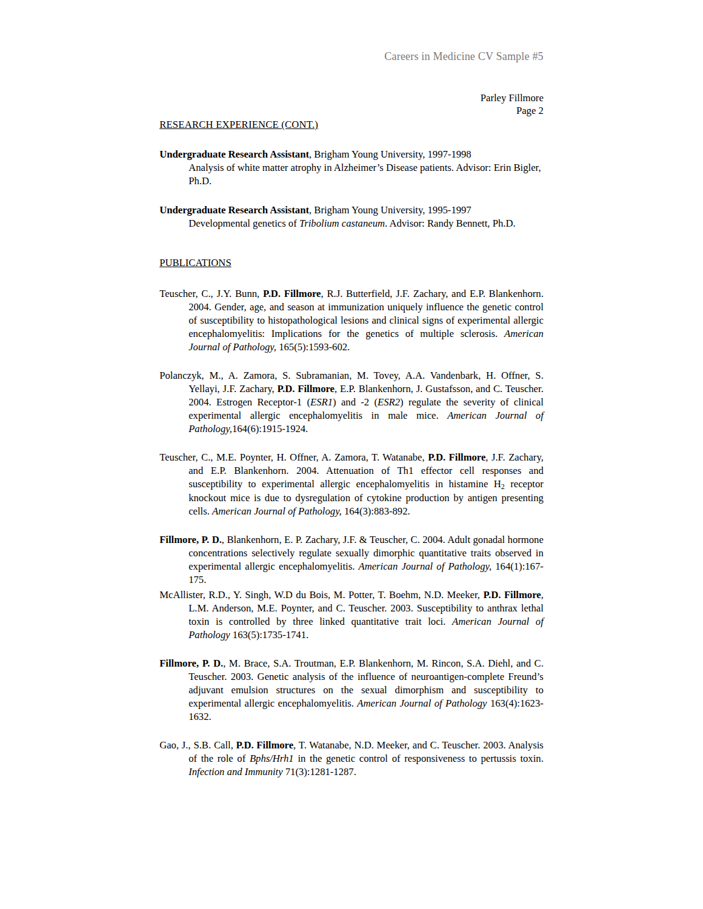Careers in Medicine CV Sample #5
Parley Fillmore Page 2
RESEARCH EXPERIENCE (CONT.)
Undergraduate Research Assistant, Brigham Young University, 1997-1998
Analysis of white matter atrophy in Alzheimer’s Disease patients. Advisor: Erin Bigler, Ph.D.
Undergraduate Research Assistant, Brigham Young University, 1995-1997
Developmental genetics of Tribolium castaneum. Advisor: Randy Bennett, Ph.D.
PUBLICATIONS
Teuscher, C., J.Y. Bunn, P.D. Fillmore, R.J. Butterfield, J.F. Zachary, and E.P. Blankenhorn. 2004. Gender, age, and season at immunization uniquely influence the genetic control of susceptibility to histopathological lesions and clinical signs of experimental allergic encephalomyelitis: Implications for the genetics of multiple sclerosis. American Journal of Pathology, 165(5):1593-602.
Polanczyk, M., A. Zamora, S. Subramanian, M. Tovey, A.A. Vandenbark, H. Offner, S. Yellayi, J.F. Zachary, P.D. Fillmore, E.P. Blankenhorn, J. Gustafsson, and C. Teuscher. 2004. Estrogen Receptor-1 (ESR1) and -2 (ESR2) regulate the severity of clinical experimental allergic encephalomyelitis in male mice. American Journal of Pathology, 164(6):1915-1924.
Teuscher, C., M.E. Poynter, H. Offner, A. Zamora, T. Watanabe, P.D. Fillmore, J.F. Zachary, and E.P. Blankenhorn. 2004. Attenuation of Th1 effector cell responses and susceptibility to experimental allergic encephalomyelitis in histamine H2 receptor knockout mice is due to dysregulation of cytokine production by antigen presenting cells. American Journal of Pathology, 164(3):883-892.
Fillmore, P. D., Blankenhorn, E. P. Zachary, J.F. & Teuscher, C. 2004. Adult gonadal hormone concentrations selectively regulate sexually dimorphic quantitative traits observed in experimental allergic encephalomyelitis. American Journal of Pathology, 164(1):167-175.
McAllister, R.D., Y. Singh, W.D du Bois, M. Potter, T. Boehm, N.D. Meeker, P.D. Fillmore, L.M. Anderson, M.E. Poynter, and C. Teuscher. 2003. Susceptibility to anthrax lethal toxin is controlled by three linked quantitative trait loci. American Journal of Pathology 163(5):1735-1741.
Fillmore, P. D., M. Brace, S.A. Troutman, E.P. Blankenhorn, M. Rincon, S.A. Diehl, and C. Teuscher. 2003. Genetic analysis of the influence of neuroantigen-complete Freund’s adjuvant emulsion structures on the sexual dimorphism and susceptibility to experimental allergic encephalomyelitis. American Journal of Pathology 163(4):1623-1632.
Gao, J., S.B. Call, P.D. Fillmore, T. Watanabe, N.D. Meeker, and C. Teuscher. 2003. Analysis of the role of Bphs/Hrh1 in the genetic control of responsiveness to pertussis toxin. Infection and Immunity 71(3):1281-1287.